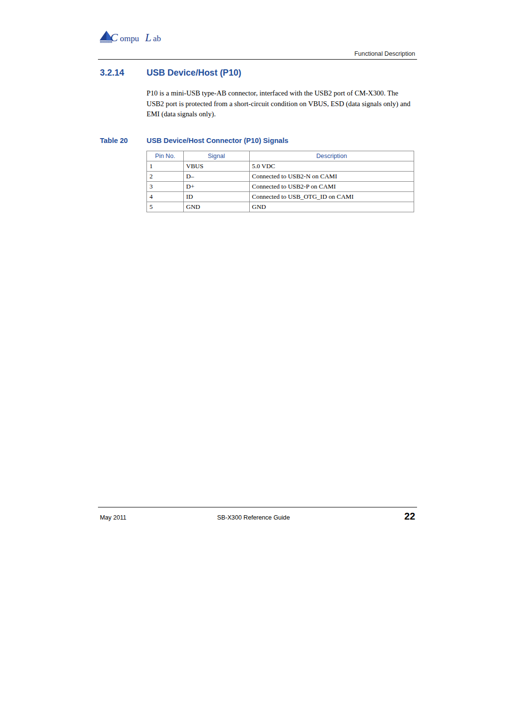C ompu L ab
Functional Description
3.2.14 USB Device/Host (P10)
P10 is a mini-USB type-AB connector, interfaced with the USB2 port of CM-X300. The USB2 port is protected from a short-circuit condition on VBUS, ESD (data signals only) and EMI (data signals only).
Table 20 USB Device/Host Connector (P10) Signals
| Pin No. | Signal | Description |
| --- | --- | --- |
| 1 | VBUS | 5.0 VDC |
| 2 | D– | Connected to USB2-N on CAMI |
| 3 | D+ | Connected to USB2-P on CAMI |
| 4 | ID | Connected to USB_OTG_ID on CAMI |
| 5 | GND | GND |
May 2011
SB-X300 Reference Guide
22